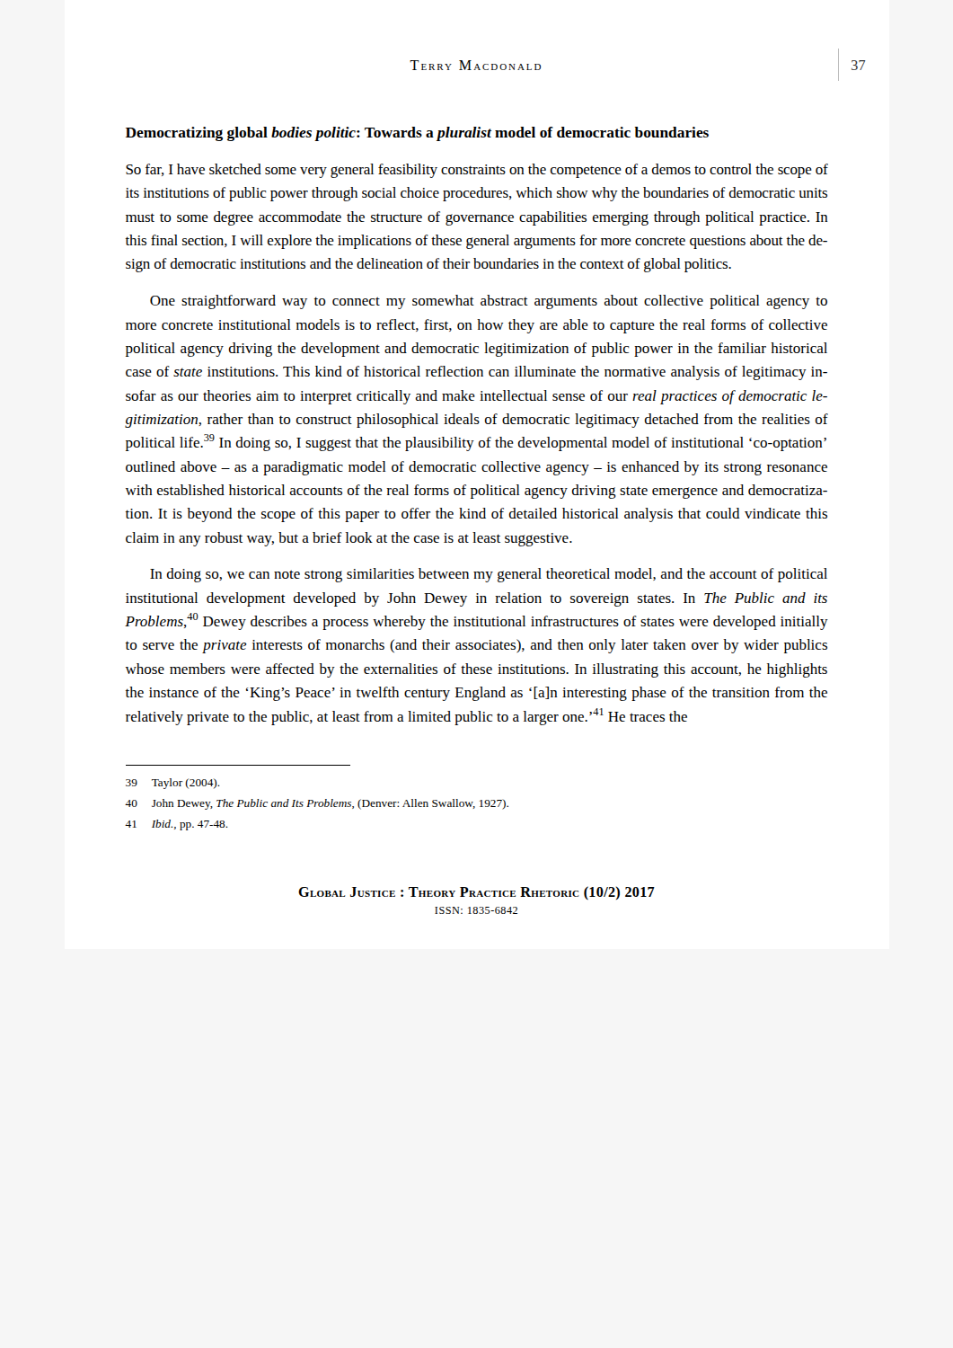Terry Macdonald 37
Democratizing global bodies politic: Towards a pluralist model of democratic boundaries
So far, I have sketched some very general feasibility constraints on the competence of a demos to control the scope of its institutions of public power through social choice procedures, which show why the boundaries of democratic units must to some degree accommodate the structure of governance capabilities emerging through political practice. In this final section, I will explore the implications of these general arguments for more concrete questions about the design of democratic institutions and the delineation of their boundaries in the context of global politics.
One straightforward way to connect my somewhat abstract arguments about collective political agency to more concrete institutional models is to reflect, first, on how they are able to capture the real forms of collective political agency driving the development and democratic legitimization of public power in the familiar historical case of state institutions. This kind of historical reflection can illuminate the normative analysis of legitimacy insofar as our theories aim to interpret critically and make intellectual sense of our real practices of democratic legitimization, rather than to construct philosophical ideals of democratic legitimacy detached from the realities of political life.39 In doing so, I suggest that the plausibility of the developmental model of institutional ‘co-optation’ outlined above – as a paradigmatic model of democratic collective agency – is enhanced by its strong resonance with established historical accounts of the real forms of political agency driving state emergence and democratization. It is beyond the scope of this paper to offer the kind of detailed historical analysis that could vindicate this claim in any robust way, but a brief look at the case is at least suggestive.
In doing so, we can note strong similarities between my general theoretical model, and the account of political institutional development developed by John Dewey in relation to sovereign states. In The Public and its Problems,40 Dewey describes a process whereby the institutional infrastructures of states were developed initially to serve the private interests of monarchs (and their associates), and then only later taken over by wider publics whose members were affected by the externalities of these institutions. In illustrating this account, he highlights the instance of the ‘King’s Peace’ in twelfth century England as ‘[a]n interesting phase of the transition from the relatively private to the public, at least from a limited public to a larger one.’41 He traces the
39 Taylor (2004).
40 John Dewey, The Public and Its Problems, (Denver: Allen Swallow, 1927).
41 Ibid., pp. 47-48.
Global Justice : Theory Practice Rhetoric (10/2) 2017
ISSN: 1835-6842